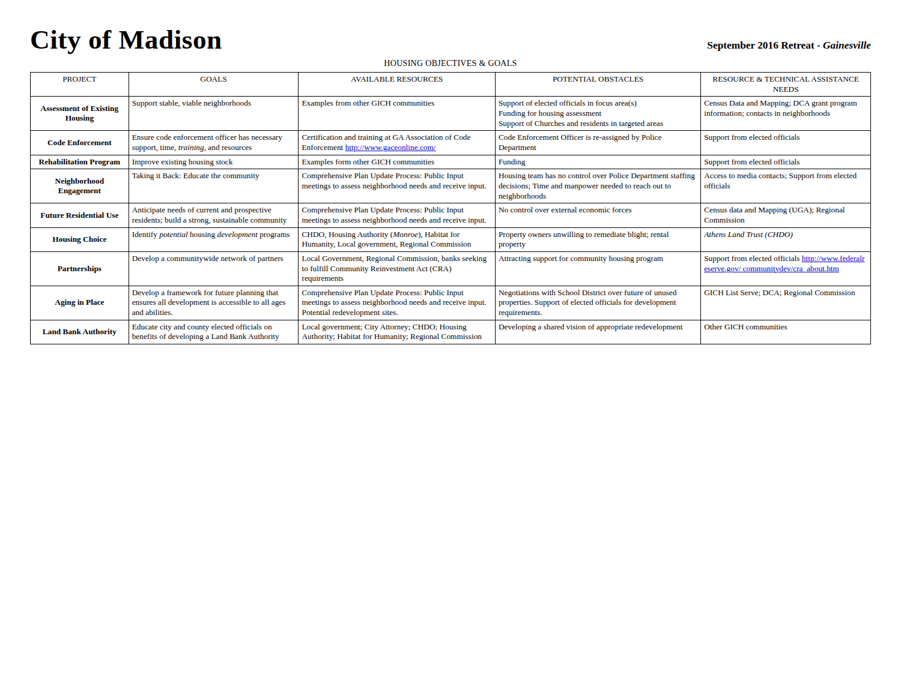City of Madison
September 2016 Retreat - Gainesville
HOUSING OBJECTIVES & GOALS
| PROJECT | GOALS | AVAILABLE RESOURCES | POTENTIAL OBSTACLES | RESOURCE & TECHNICAL ASSISTANCE NEEDS |
| --- | --- | --- | --- | --- |
| Assessment of Existing Housing | Support stable, viable neighborhoods | Examples from other GICH communities | Support of elected officials in focus area(s) Funding for housing assessment Support of Churches and residents in targeted areas | Census Data and Mapping; DCA grant program information; contacts in neighborhoods |
| Code Enforcement | Ensure code enforcement officer has necessary support, time, training, and resources | Certification and training at GA Association of Code Enforcement http://www.gaceonline.com/ | Code Enforcement Officer is re-assigned by Police Department | Support from elected officials |
| Rehabilitation Program | Improve existing housing stock | Examples form other GICH communities | Funding | Support from elected officials |
| Neighborhood Engagement | Taking it Back: Educate the community | Comprehensive Plan Update Process: Public Input meetings to assess neighborhood needs and receive input. | Housing team has no control over Police Department staffing decisions; Time and manpower needed to reach out to neighborhoods | Access to media contacts; Support from elected officials |
| Future Residential Use | Anticipate needs of current and prospective residents; build a strong, sustainable community | Comprehensive Plan Update Process: Public Input meetings to assess neighborhood needs and receive input. | No control over external economic forces | Census data and Mapping (UGA); Regional Commission |
| Housing Choice | Identify potential housing development programs | CHDO, Housing Authority ( Monroe ), Habitat for Humanity, Local government, Regional Commission | Property owners unwilling to remediate blight; rental property | Athens Land Trust (CHDO) |
| Partnerships | Develop a communitywide network of partners | Local Government, Regional Commission, banks seeking to fulfill Community Reinvestment Act (CRA) requirements | Attracting support for community housing program | Support from elected officials http://www.federalreserve.gov/ communitydev/cra_about.htm |
| Aging in Place | Develop a framework for future planning that ensures all development is accessible to all ages and abilities. | Comprehensive Plan Update Process: Public Input meetings to assess neighborhood needs and receive input. Potential redevelopment sites. | Negotiations with School District over future of unused properties. Support of elected officials for development requirements. | GICH List Serve; DCA; Regional Commission |
| Land Bank Authority | Educate city and county elected officials on benefits of developing a Land Bank Authority | Local government; City Attorney; CHDO; Housing Authority; Habitat for Humanity; Regional Commission | Developing a shared vision of appropriate redevelopment | Other GICH communities |